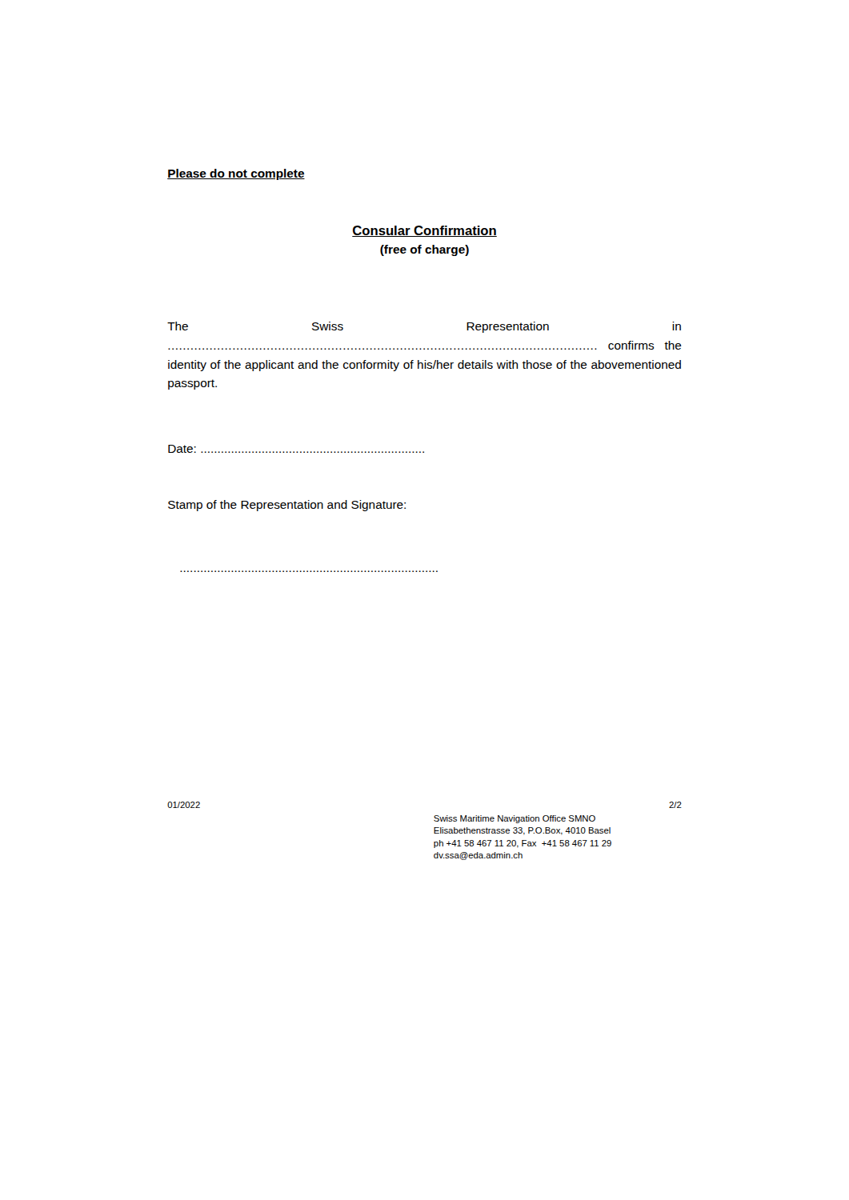Please do not complete
Consular Confirmation
(free of charge)
The Swiss Representation in ................................................................................................................. confirms the identity of the applicant and the conformity of his/her details with those of the abovementioned passport.
Date: ..................................................................
Stamp of the Representation and Signature:
............................................................................
01/2022 2/2
Swiss Maritime Navigation Office SMNO
Elisabethenstrasse 33, P.O.Box, 4010 Basel
ph +41 58 467 11 20, Fax +41 58 467 11 29
dv.ssa@eda.admin.ch